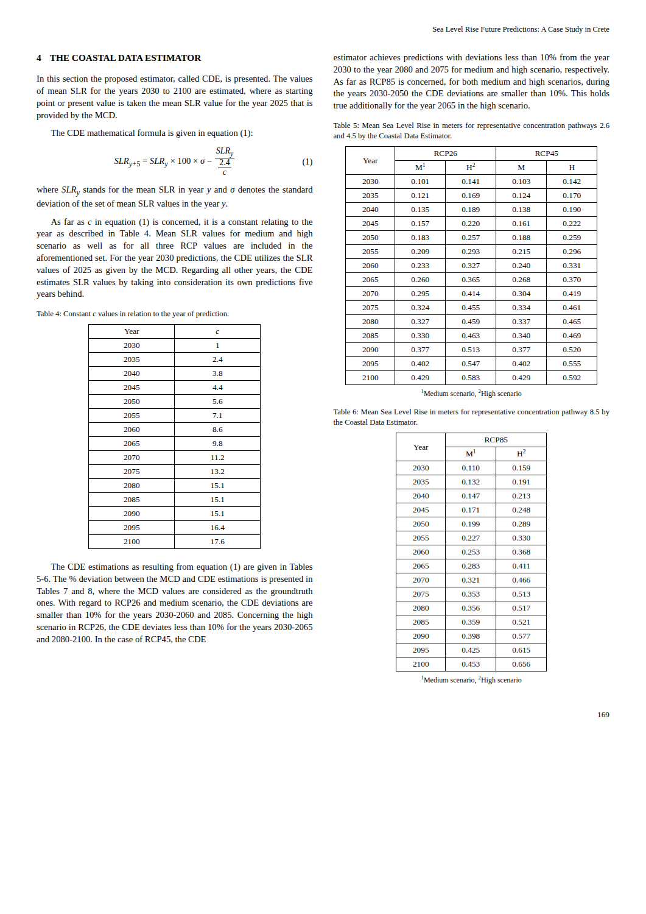Sea Level Rise Future Predictions: A Case Study in Crete
4 THE COASTAL DATA ESTIMATOR
In this section the proposed estimator, called CDE, is presented. The values of mean SLR for the years 2030 to 2100 are estimated, where as starting point or present value is taken the mean SLR value for the year 2025 that is provided by the MCD.
The CDE mathematical formula is given in equation (1):
SLRy+5 = SLRy × 100 × σ − SLRy 2.4 c (1)
where SLRy stands for the mean SLR in year y and σ denotes the standard deviation of the set of mean SLR values in the year y.
As far as c in equation (1) is concerned, it is a constant relating to the year as described in Table 4. Mean SLR values for medium and high scenario as well as for all three RCP values are included in the aforementioned set. For the year 2030 predictions, the CDE utilizes the SLR values of 2025 as given by the MCD. Regarding all other years, the CDE estimates SLR values by taking into consideration its own predictions five years behind.
Table 4: Constant c values in relation to the year of prediction.
| Year | c |
| --- | --- |
| 2030 | 1 |
| 2035 | 2.4 |
| 2040 | 3.8 |
| 2045 | 4.4 |
| 2050 | 5.6 |
| 2055 | 7.1 |
| 2060 | 8.6 |
| 2065 | 9.8 |
| 2070 | 11.2 |
| 2075 | 13.2 |
| 2080 | 15.1 |
| 2085 | 15.1 |
| 2090 | 15.1 |
| 2095 | 16.4 |
| 2100 | 17.6 |
The CDE estimations as resulting from equation (1) are given in Tables 5-6. The % deviation between the MCD and CDE estimations is presented in Tables 7 and 8, where the MCD values are considered as the groundtruth ones. With regard to RCP26 and medium scenario, the CDE deviations are smaller than 10% for the years 2030-2060 and 2085. Concerning the high scenario in RCP26, the CDE deviates less than 10% for the years 2030-2065 and 2080-2100. In the case of RCP45, the CDE
estimator achieves predictions with deviations less than 10% from the year 2030 to the year 2080 and 2075 for medium and high scenario, respectively. As far as RCP85 is concerned, for both medium and high scenarios, during the years 2030-2050 the CDE deviations are smaller than 10%. This holds true additionally for the year 2065 in the high scenario.
Table 5: Mean Sea Level Rise in meters for representative concentration pathways 2.6 and 4.5 by the Coastal Data Estimator.
| Year | RCP26 | RCP45 |
| --- | --- | --- |
| M 1 | H 2 | M | H |
| 2030 | 0.101 | 0.141 | 0.103 | 0.142 |
| 2035 | 0.121 | 0.169 | 0.124 | 0.170 |
| 2040 | 0.135 | 0.189 | 0.138 | 0.190 |
| 2045 | 0.157 | 0.220 | 0.161 | 0.222 |
| 2050 | 0.183 | 0.257 | 0.188 | 0.259 |
| 2055 | 0.209 | 0.293 | 0.215 | 0.296 |
| 2060 | 0.233 | 0.327 | 0.240 | 0.331 |
| 2065 | 0.260 | 0.365 | 0.268 | 0.370 |
| 2070 | 0.295 | 0.414 | 0.304 | 0.419 |
| 2075 | 0.324 | 0.455 | 0.334 | 0.461 |
| 2080 | 0.327 | 0.459 | 0.337 | 0.465 |
| 2085 | 0.330 | 0.463 | 0.340 | 0.469 |
| 2090 | 0.377 | 0.513 | 0.377 | 0.520 |
| 2095 | 0.402 | 0.547 | 0.402 | 0.555 |
| 2100 | 0.429 | 0.583 | 0.429 | 0.592 |
1Medium scenario, 2High scenario
Table 6: Mean Sea Level Rise in meters for representative concentration pathway 8.5 by the Coastal Data Estimator.
| Year | RCP85 |
| --- | --- |
| M 1 | H 2 |
| 2030 | 0.110 | 0.159 |
| 2035 | 0.132 | 0.191 |
| 2040 | 0.147 | 0.213 |
| 2045 | 0.171 | 0.248 |
| 2050 | 0.199 | 0.289 |
| 2055 | 0.227 | 0.330 |
| 2060 | 0.253 | 0.368 |
| 2065 | 0.283 | 0.411 |
| 2070 | 0.321 | 0.466 |
| 2075 | 0.353 | 0.513 |
| 2080 | 0.356 | 0.517 |
| 2085 | 0.359 | 0.521 |
| 2090 | 0.398 | 0.577 |
| 2095 | 0.425 | 0.615 |
| 2100 | 0.453 | 0.656 |
1Medium scenario, 2High scenario
169